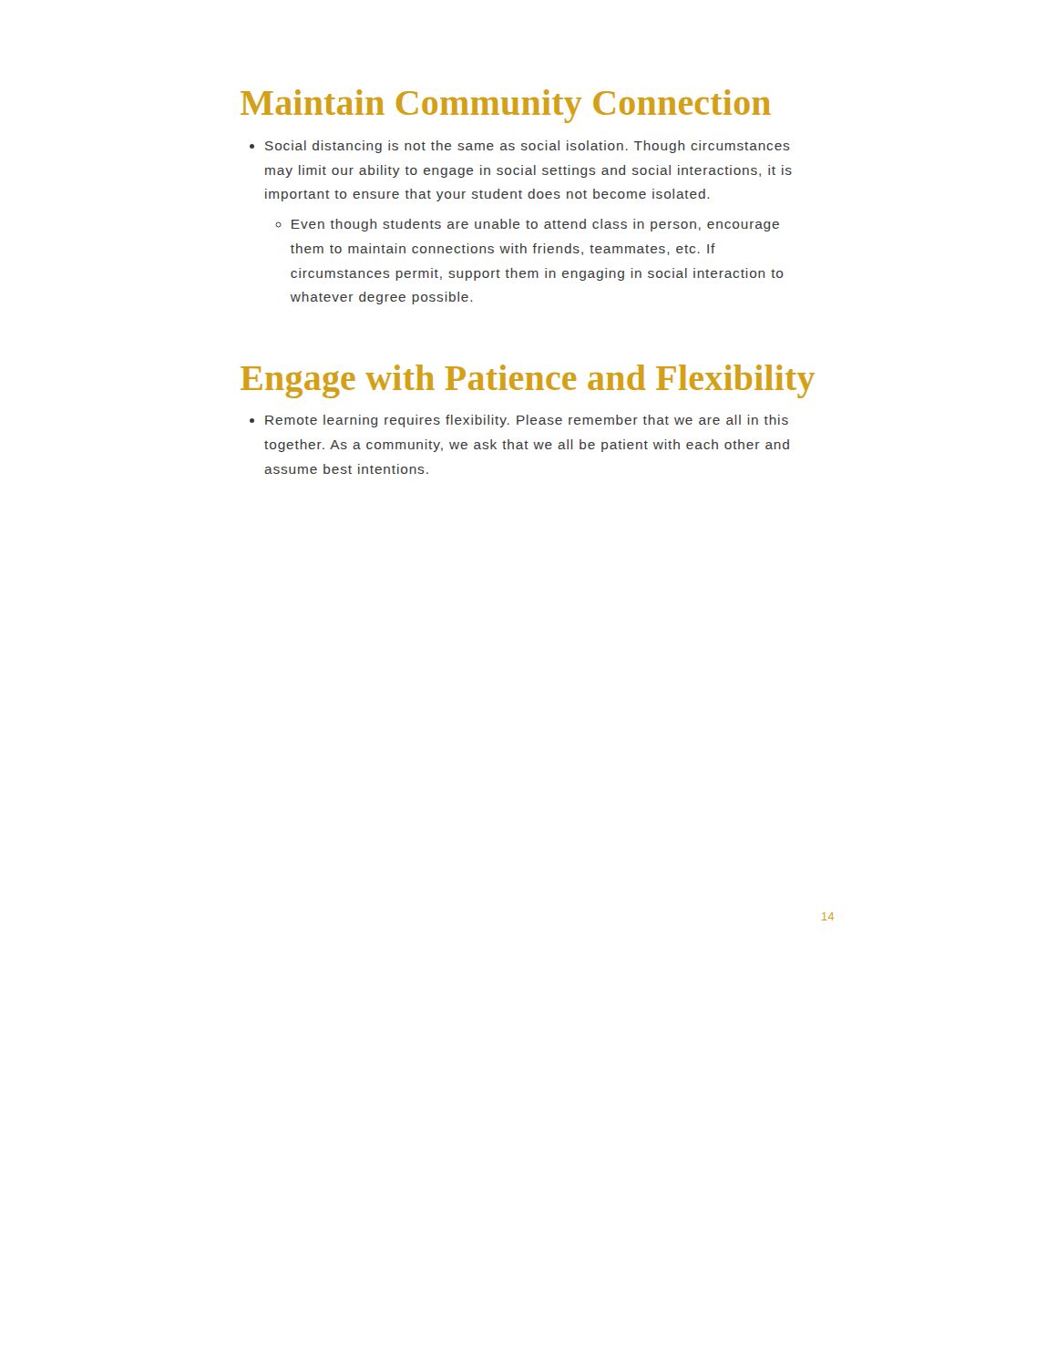Maintain Community Connection
Social distancing is not the same as social isolation. Though circumstances may limit our ability to engage in social settings and social interactions, it is important to ensure that your student does not become isolated.
Even though students are unable to attend class in person, encourage them to maintain connections with friends, teammates, etc. If circumstances permit, support them in engaging in social interaction to whatever degree possible.
Engage with Patience and Flexibility
Remote learning requires flexibility. Please remember that we are all in this together. As a community, we ask that we all be patient with each other and assume best intentions.
14